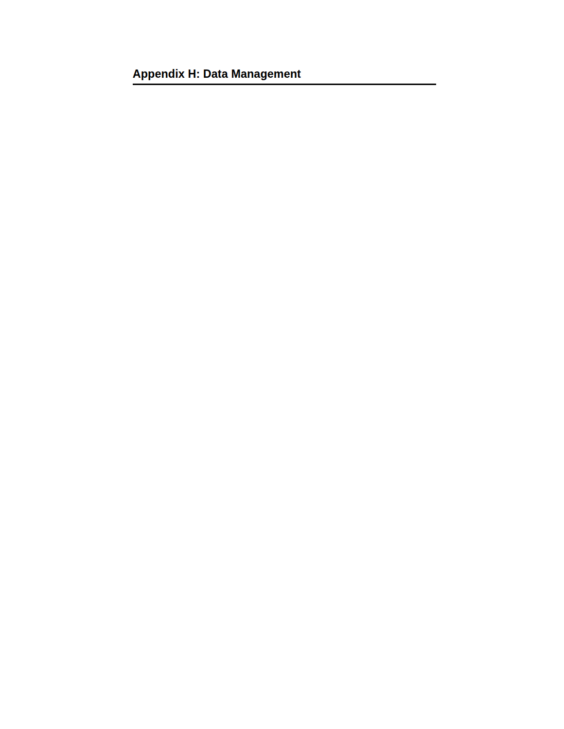Appendix H: Data Management